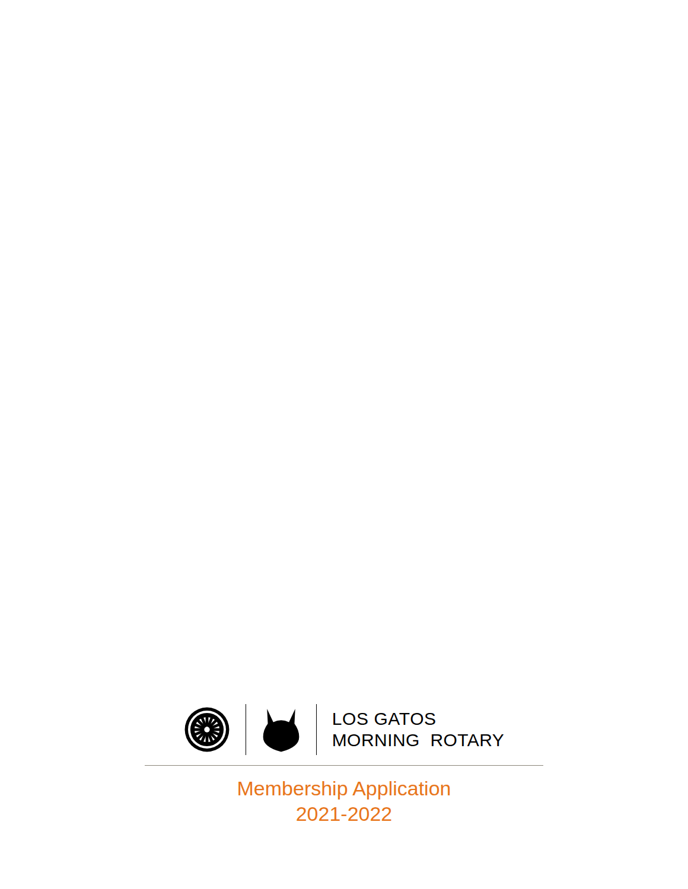LOS GATOS
MORNING ROTARY
Membership Application
2021-2022